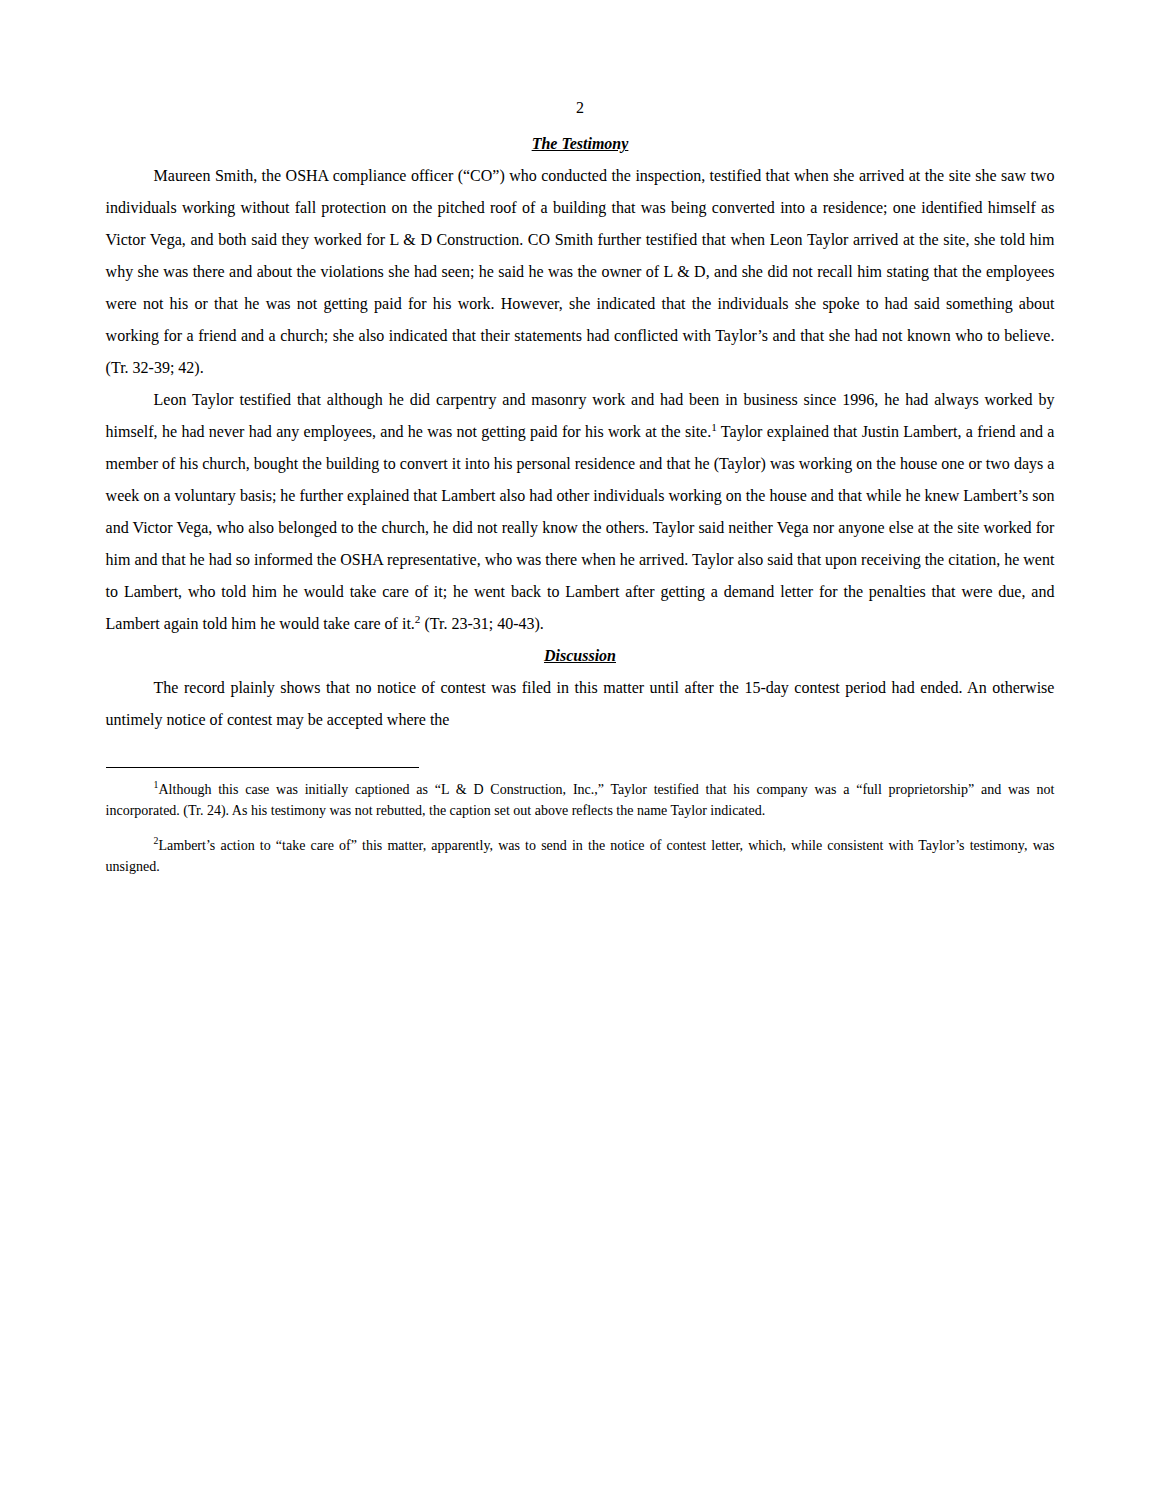2
The Testimony
Maureen Smith, the OSHA compliance officer (“CO”) who conducted the inspection, testified that when she arrived at the site she saw two individuals working without fall protection on the pitched roof of a building that was being converted into a residence; one identified himself as Victor Vega, and both said they worked for L & D Construction. CO Smith further testified that when Leon Taylor arrived at the site, she told him why she was there and about the violations she had seen; he said he was the owner of L & D, and she did not recall him stating that the employees were not his or that he was not getting paid for his work. However, she indicated that the individuals she spoke to had said something about working for a friend and a church; she also indicated that their statements had conflicted with Taylor’s and that she had not known who to believe. (Tr. 32-39; 42).
Leon Taylor testified that although he did carpentry and masonry work and had been in business since 1996, he had always worked by himself, he had never had any employees, and he was not getting paid for his work at the site.1 Taylor explained that Justin Lambert, a friend and a member of his church, bought the building to convert it into his personal residence and that he (Taylor) was working on the house one or two days a week on a voluntary basis; he further explained that Lambert also had other individuals working on the house and that while he knew Lambert’s son and Victor Vega, who also belonged to the church, he did not really know the others. Taylor said neither Vega nor anyone else at the site worked for him and that he had so informed the OSHA representative, who was there when he arrived. Taylor also said that upon receiving the citation, he went to Lambert, who told him he would take care of it; he went back to Lambert after getting a demand letter for the penalties that were due, and Lambert again told him he would take care of it.2 (Tr. 23-31; 40-43).
Discussion
The record plainly shows that no notice of contest was filed in this matter until after the 15-day contest period had ended. An otherwise untimely notice of contest may be accepted where the
1Although this case was initially captioned as “L & D Construction, Inc.,” Taylor testified that his company was a “full proprietorship” and was not incorporated. (Tr. 24). As his testimony was not rebutted, the caption set out above reflects the name Taylor indicated.
2Lambert’s action to “take care of” this matter, apparently, was to send in the notice of contest letter, which, while consistent with Taylor’s testimony, was unsigned.